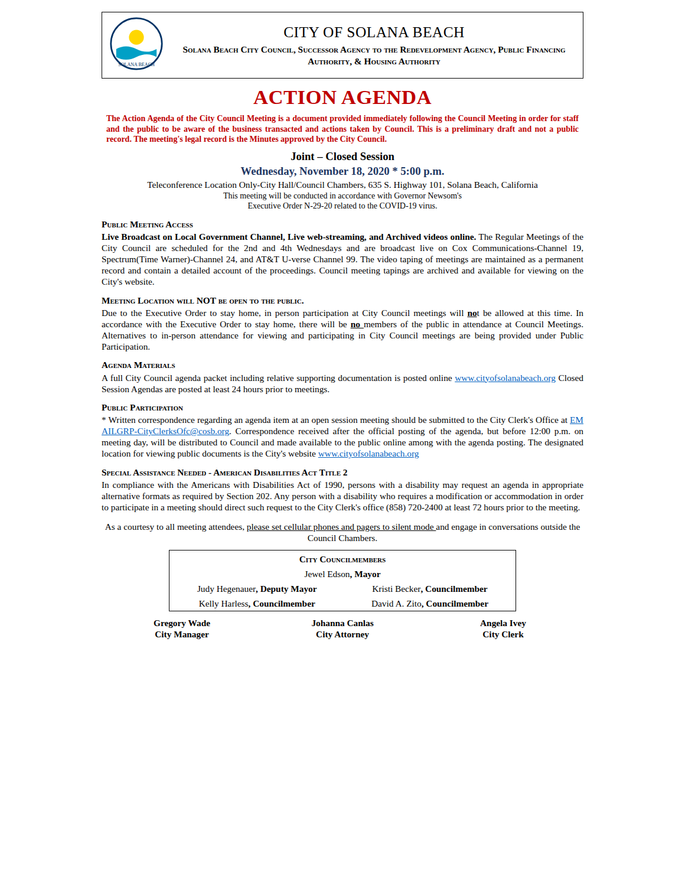CITY OF SOLANA BEACH
Solana Beach City Council, Successor Agency to the Redevelopment Agency, Public Financing Authority, & Housing Authority
ACTION AGENDA
The Action Agenda of the City Council Meeting is a document provided immediately following the Council Meeting in order for staff and the public to be aware of the business transacted and actions taken by Council. This is a preliminary draft and not a public record. The meeting's legal record is the Minutes approved by the City Council.
Joint – Closed Session
Wednesday, November 18, 2020 * 5:00 p.m.
Teleconference Location Only-City Hall/Council Chambers, 635 S. Highway 101, Solana Beach, California
This meeting will be conducted in accordance with Governor Newsom's
Executive Order N-29-20 related to the COVID-19 virus.
Public Meeting Access
Live Broadcast on Local Government Channel, Live web-streaming, and Archived videos online. The Regular Meetings of the City Council are scheduled for the 2nd and 4th Wednesdays and are broadcast live on Cox Communications-Channel 19, Spectrum(Time Warner)-Channel 24, and AT&T U-verse Channel 99. The video taping of meetings are maintained as a permanent record and contain a detailed account of the proceedings. Council meeting tapings are archived and available for viewing on the City's website.
Meeting Location will NOT be open to the public.
Due to the Executive Order to stay home, in person participation at City Council meetings will not be allowed at this time. In accordance with the Executive Order to stay home, there will be no members of the public in attendance at Council Meetings. Alternatives to in-person attendance for viewing and participating in City Council meetings are being provided under Public Participation.
Agenda Materials
A full City Council agenda packet including relative supporting documentation is posted online www.cityofsolanabeach.org Closed Session Agendas are posted at least 24 hours prior to meetings.
Public Participation
* Written correspondence regarding an agenda item at an open session meeting should be submitted to the City Clerk's Office at EMAILGRP-CityClerksOfc@cosb.org. Correspondence received after the official posting of the agenda, but before 12:00 p.m. on meeting day, will be distributed to Council and made available to the public online among with the agenda posting. The designated location for viewing public documents is the City's website www.cityofsolanabeach.org
Special Assistance Needed - American Disabilities Act Title 2
In compliance with the Americans with Disabilities Act of 1990, persons with a disability may request an agenda in appropriate alternative formats as required by Section 202. Any person with a disability who requires a modification or accommodation in order to participate in a meeting should direct such request to the City Clerk's office (858) 720-2400 at least 72 hours prior to the meeting.
As a courtesy to all meeting attendees, please set cellular phones and pagers to silent mode and engage in conversations outside the Council Chambers.
| City Councilmembers |
| Jewel Edson , Mayor |
| Judy Hegenauer , Deputy Mayor | Kristi Becker , Councilmember |
| Kelly Harless , Councilmember | David A. Zito , Councilmember |
Gregory Wade
City Manager
Johanna Canlas
City Attorney
Angela Ivey
City Clerk